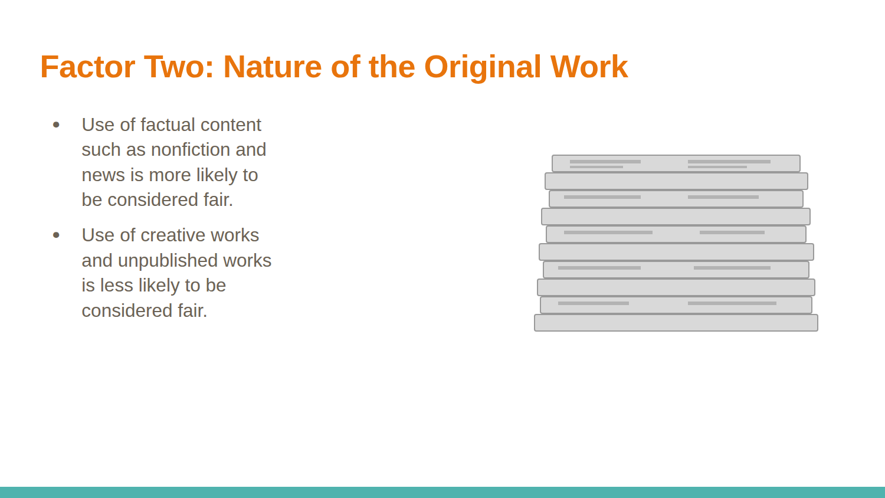Factor Two: Nature of the Original Work
Use of factual content such as nonfiction and news is more likely to be considered fair.
Use of creative works and unpublished works is less likely to be considered fair.